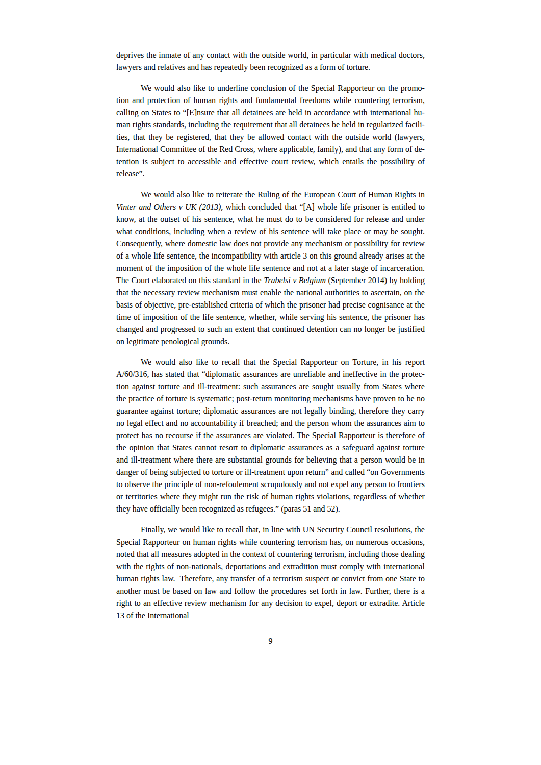deprives the inmate of any contact with the outside world, in particular with medical doctors, lawyers and relatives and has repeatedly been recognized as a form of torture.
We would also like to underline conclusion of the Special Rapporteur on the promotion and protection of human rights and fundamental freedoms while countering terrorism, calling on States to “[E]nsure that all detainees are held in accordance with international human rights standards, including the requirement that all detainees be held in regularized facilities, that they be registered, that they be allowed contact with the outside world (lawyers, International Committee of the Red Cross, where applicable, family), and that any form of detention is subject to accessible and effective court review, which entails the possibility of release”.
We would also like to reiterate the Ruling of the European Court of Human Rights in Vinter and Others v UK (2013), which concluded that “[A] whole life prisoner is entitled to know, at the outset of his sentence, what he must do to be considered for release and under what conditions, including when a review of his sentence will take place or may be sought. Consequently, where domestic law does not provide any mechanism or possibility for review of a whole life sentence, the incompatibility with article 3 on this ground already arises at the moment of the imposition of the whole life sentence and not at a later stage of incarceration. The Court elaborated on this standard in the Trabelsi v Belgium (September 2014) by holding that the necessary review mechanism must enable the national authorities to ascertain, on the basis of objective, pre-established criteria of which the prisoner had precise cognisance at the time of imposition of the life sentence, whether, while serving his sentence, the prisoner has changed and progressed to such an extent that continued detention can no longer be justified on legitimate penological grounds.
We would also like to recall that the Special Rapporteur on Torture, in his report A/60/316, has stated that “diplomatic assurances are unreliable and ineffective in the protection against torture and ill-treatment: such assurances are sought usually from States where the practice of torture is systematic; post-return monitoring mechanisms have proven to be no guarantee against torture; diplomatic assurances are not legally binding, therefore they carry no legal effect and no accountability if breached; and the person whom the assurances aim to protect has no recourse if the assurances are violated. The Special Rapporteur is therefore of the opinion that States cannot resort to diplomatic assurances as a safeguard against torture and ill-treatment where there are substantial grounds for believing that a person would be in danger of being subjected to torture or ill-treatment upon return” and called “on Governments to observe the principle of non-refoulement scrupulously and not expel any person to frontiers or territories where they might run the risk of human rights violations, regardless of whether they have officially been recognized as refugees.” (paras 51 and 52).
Finally, we would like to recall that, in line with UN Security Council resolutions, the Special Rapporteur on human rights while countering terrorism has, on numerous occasions, noted that all measures adopted in the context of countering terrorism, including those dealing with the rights of non-nationals, deportations and extradition must comply with international human rights law. Therefore, any transfer of a terrorism suspect or convict from one State to another must be based on law and follow the procedures set forth in law. Further, there is a right to an effective review mechanism for any decision to expel, deport or extradite. Article 13 of the International
9